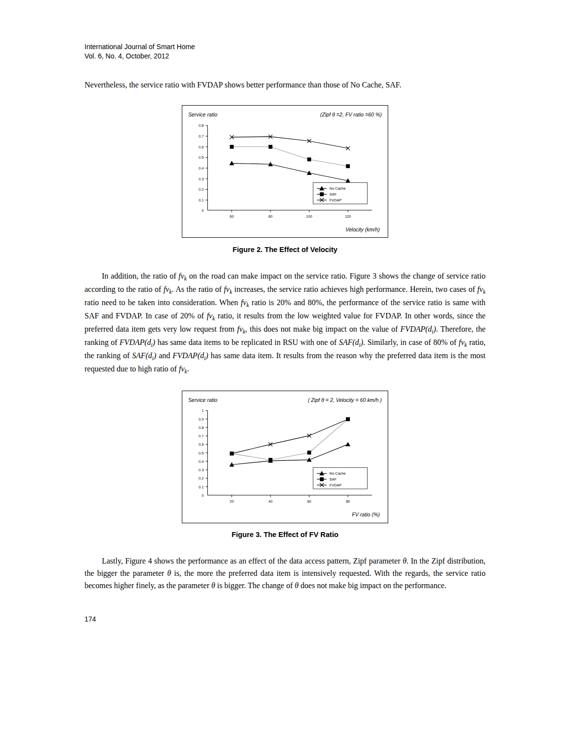International Journal of Smart Home
Vol. 6, No. 4, October, 2012
Nevertheless, the service ratio with FVDAP shows better performance than those of No Cache, SAF.
Service ratio (Zipf θ =2, FV ratio =60 %)
0.8 0.7 0.6 0.5 0.4 0.3 0.2 0.1 0 60 80 100 120 No Cache SAF FVDAP
Velocity (km/h)
Figure 2. The Effect of Velocity
In addition, the ratio of fvk on the road can make impact on the service ratio. Figure 3 shows the change of service ratio according to the ratio of fvk. As the ratio of fvk increases, the service ratio achieves high performance. Herein, two cases of fvk ratio need to be taken into consideration. When fvk ratio is 20% and 80%, the performance of the service ratio is same with SAF and FVDAP. In case of 20% of fvk ratio, it results from the low weighted value for FVDAP. In other words, since the preferred data item gets very low request from fvk, this does not make big impact on the value of FVDAP(di). Therefore, the ranking of FVDAP(di) has same data items to be replicated in RSU with one of SAF(di). Similarly, in case of 80% of fvk ratio, the ranking of SAF(di) and FVDAP(di) has same data item. It results from the reason why the preferred data item is the most requested due to high ratio of fvk.
Service ratio ( Zipf θ = 2, Velocity = 60 km/h )
1 0.9 0.8 0.7 0.6 0.5 0.4 0.3 0.2 0.1 0 20 40 60 80 No Cache SAF FVDAP
FV ratio (%)
Figure 3. The Effect of FV Ratio
Lastly, Figure 4 shows the performance as an effect of the data access pattern, Zipf parameter θ. In the Zipf distribution, the bigger the parameter θ is, the more the preferred data item is intensively requested. With the regards, the service ratio becomes higher finely, as the parameter θ is bigger. The change of θ does not make big impact on the performance.
174